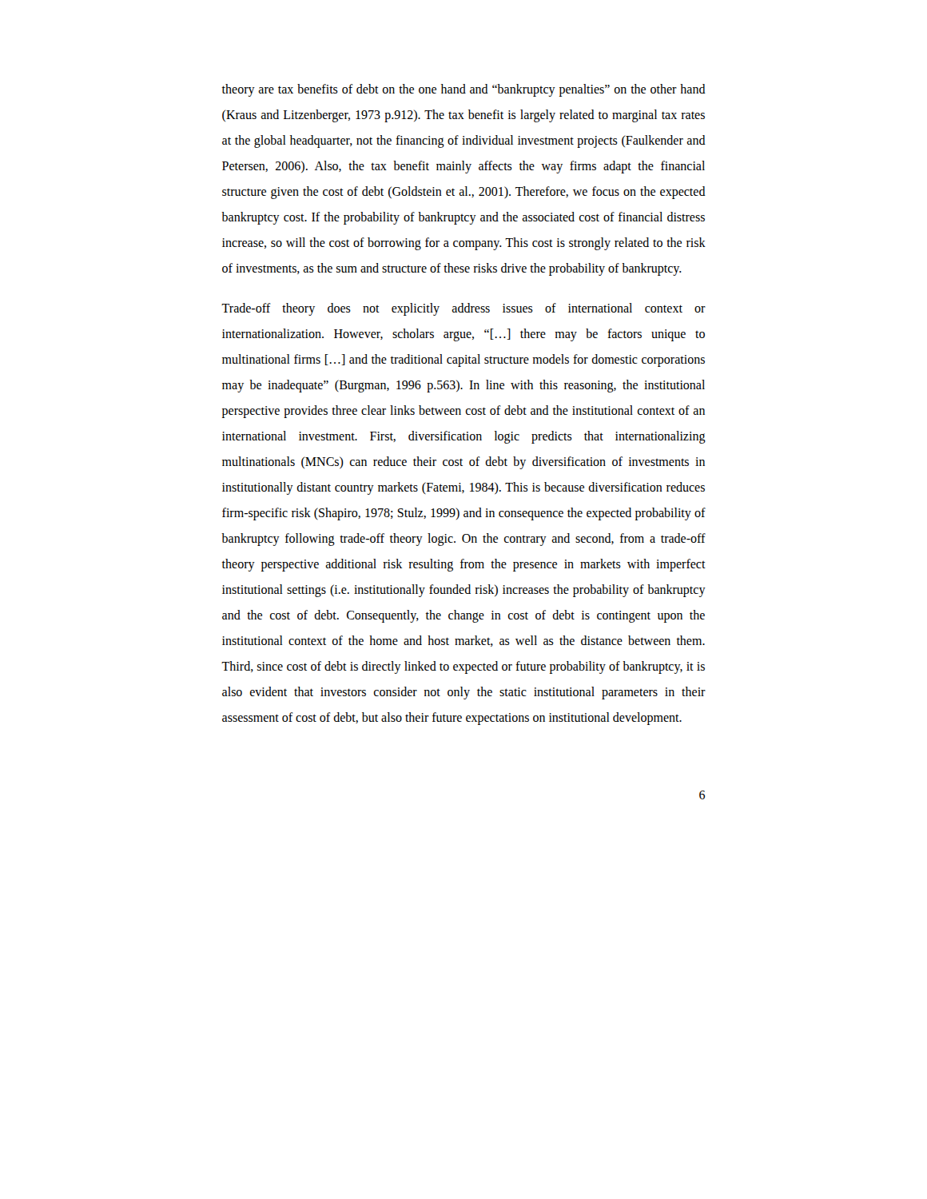theory are tax benefits of debt on the one hand and “bankruptcy penalties” on the other hand (Kraus and Litzenberger, 1973 p.912). The tax benefit is largely related to marginal tax rates at the global headquarter, not the financing of individual investment projects (Faulkender and Petersen, 2006). Also, the tax benefit mainly affects the way firms adapt the financial structure given the cost of debt (Goldstein et al., 2001). Therefore, we focus on the expected bankruptcy cost. If the probability of bankruptcy and the associated cost of financial distress increase, so will the cost of borrowing for a company. This cost is strongly related to the risk of investments, as the sum and structure of these risks drive the probability of bankruptcy.
Trade-off theory does not explicitly address issues of international context or internationalization. However, scholars argue, “[…] there may be factors unique to multinational firms […] and the traditional capital structure models for domestic corporations may be inadequate” (Burgman, 1996 p.563). In line with this reasoning, the institutional perspective provides three clear links between cost of debt and the institutional context of an international investment. First, diversification logic predicts that internationalizing multinationals (MNCs) can reduce their cost of debt by diversification of investments in institutionally distant country markets (Fatemi, 1984). This is because diversification reduces firm-specific risk (Shapiro, 1978; Stulz, 1999) and in consequence the expected probability of bankruptcy following trade-off theory logic. On the contrary and second, from a trade-off theory perspective additional risk resulting from the presence in markets with imperfect institutional settings (i.e. institutionally founded risk) increases the probability of bankruptcy and the cost of debt. Consequently, the change in cost of debt is contingent upon the institutional context of the home and host market, as well as the distance between them. Third, since cost of debt is directly linked to expected or future probability of bankruptcy, it is also evident that investors consider not only the static institutional parameters in their assessment of cost of debt, but also their future expectations on institutional development.
6